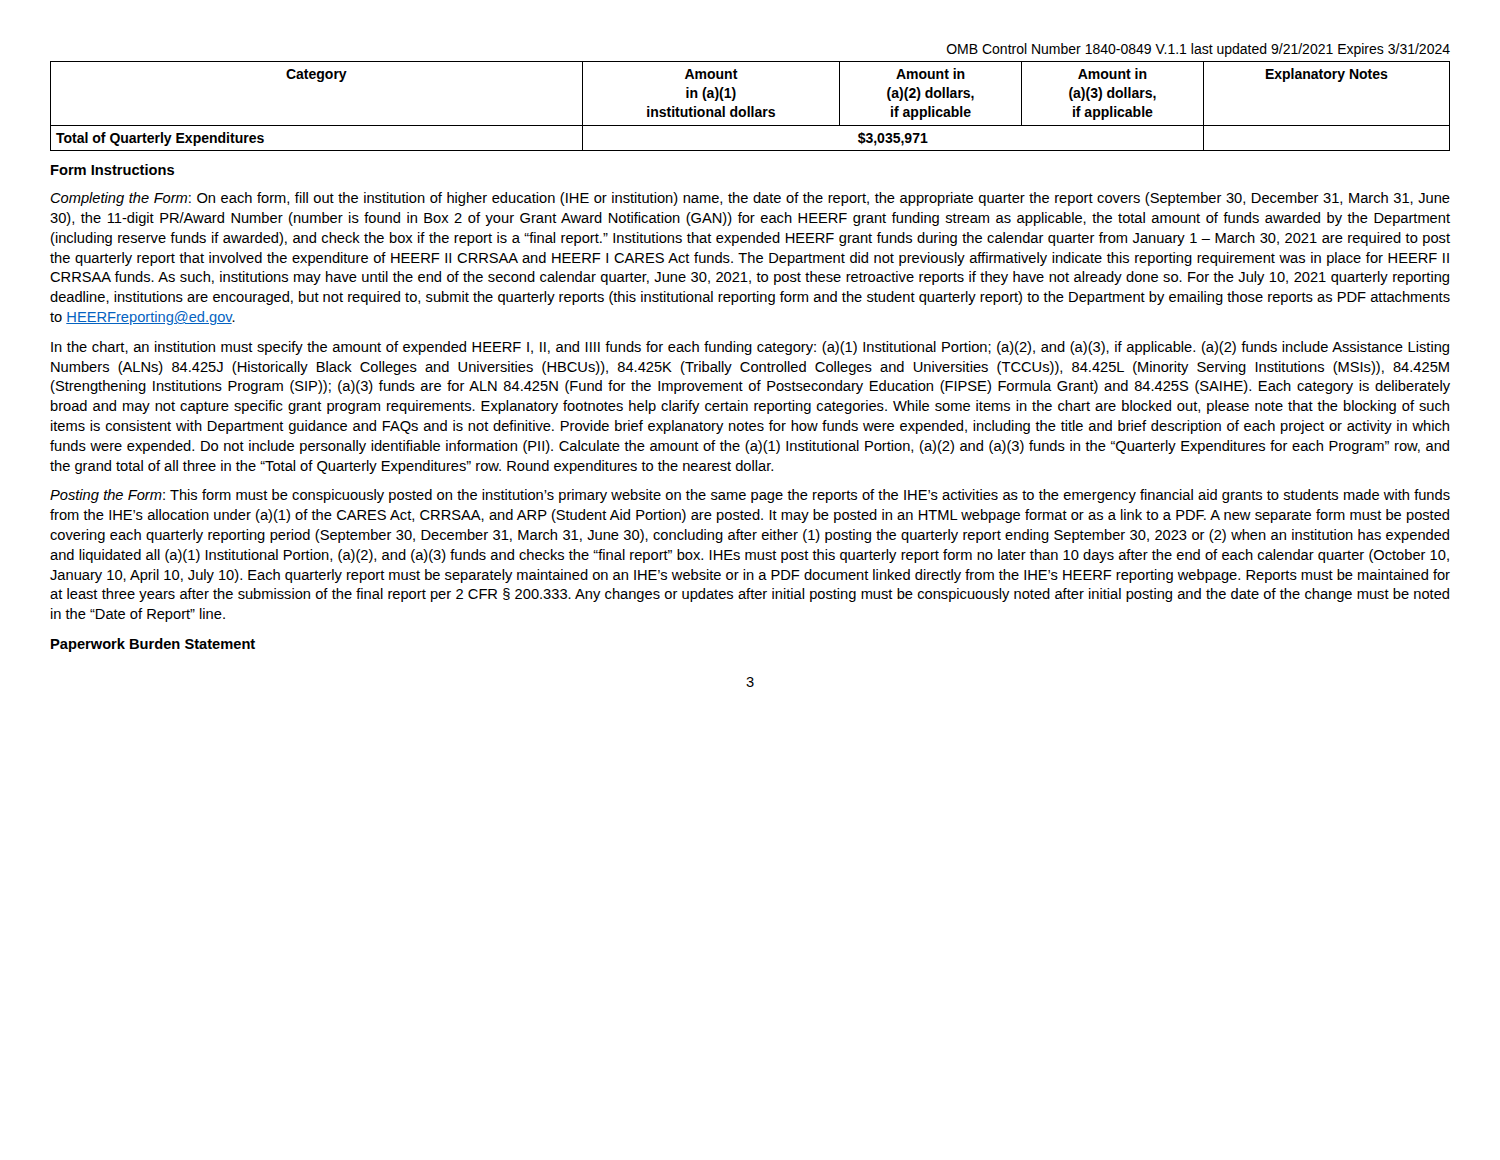OMB Control Number 1840-0849 V.1.1 last updated 9/21/2021 Expires 3/31/2024
| Category | Amount in (a)(1) institutional dollars | Amount in (a)(2) dollars, if applicable | Amount in (a)(3) dollars, if applicable | Explanatory Notes |
| --- | --- | --- | --- | --- |
| Total of Quarterly Expenditures | $3,035,971 | |
Form Instructions
Completing the Form: On each form, fill out the institution of higher education (IHE or institution) name, the date of the report, the appropriate quarter the report covers (September 30, December 31, March 31, June 30), the 11-digit PR/Award Number (number is found in Box 2 of your Grant Award Notification (GAN)) for each HEERF grant funding stream as applicable, the total amount of funds awarded by the Department (including reserve funds if awarded), and check the box if the report is a “final report.” Institutions that expended HEERF grant funds during the calendar quarter from January 1 – March 30, 2021 are required to post the quarterly report that involved the expenditure of HEERF II CRRSAA and HEERF I CARES Act funds. The Department did not previously affirmatively indicate this reporting requirement was in place for HEERF II CRRSAA funds. As such, institutions may have until the end of the second calendar quarter, June 30, 2021, to post these retroactive reports if they have not already done so. For the July 10, 2021 quarterly reporting deadline, institutions are encouraged, but not required to, submit the quarterly reports (this institutional reporting form and the student quarterly report) to the Department by emailing those reports as PDF attachments to HEERFreporting@ed.gov.
In the chart, an institution must specify the amount of expended HEERF I, II, and IIII funds for each funding category: (a)(1) Institutional Portion; (a)(2), and (a)(3), if applicable. (a)(2) funds include Assistance Listing Numbers (ALNs) 84.425J (Historically Black Colleges and Universities (HBCUs)), 84.425K (Tribally Controlled Colleges and Universities (TCCUs)), 84.425L (Minority Serving Institutions (MSIs)), 84.425M (Strengthening Institutions Program (SIP)); (a)(3) funds are for ALN 84.425N (Fund for the Improvement of Postsecondary Education (FIPSE) Formula Grant) and 84.425S (SAIHE). Each category is deliberately broad and may not capture specific grant program requirements. Explanatory footnotes help clarify certain reporting categories. While some items in the chart are blocked out, please note that the blocking of such items is consistent with Department guidance and FAQs and is not definitive. Provide brief explanatory notes for how funds were expended, including the title and brief description of each project or activity in which funds were expended. Do not include personally identifiable information (PII). Calculate the amount of the (a)(1) Institutional Portion, (a)(2) and (a)(3) funds in the “Quarterly Expenditures for each Program” row, and the grand total of all three in the “Total of Quarterly Expenditures” row. Round expenditures to the nearest dollar.
Posting the Form: This form must be conspicuously posted on the institution’s primary website on the same page the reports of the IHE’s activities as to the emergency financial aid grants to students made with funds from the IHE’s allocation under (a)(1) of the CARES Act, CRRSAA, and ARP (Student Aid Portion) are posted. It may be posted in an HTML webpage format or as a link to a PDF. A new separate form must be posted covering each quarterly reporting period (September 30, December 31, March 31, June 30), concluding after either (1) posting the quarterly report ending September 30, 2023 or (2) when an institution has expended and liquidated all (a)(1) Institutional Portion, (a)(2), and (a)(3) funds and checks the “final report” box. IHEs must post this quarterly report form no later than 10 days after the end of each calendar quarter (October 10, January 10, April 10, July 10). Each quarterly report must be separately maintained on an IHE’s website or in a PDF document linked directly from the IHE’s HEERF reporting webpage. Reports must be maintained for at least three years after the submission of the final report per 2 CFR § 200.333. Any changes or updates after initial posting must be conspicuously noted after initial posting and the date of the change must be noted in the “Date of Report” line.
Paperwork Burden Statement
3